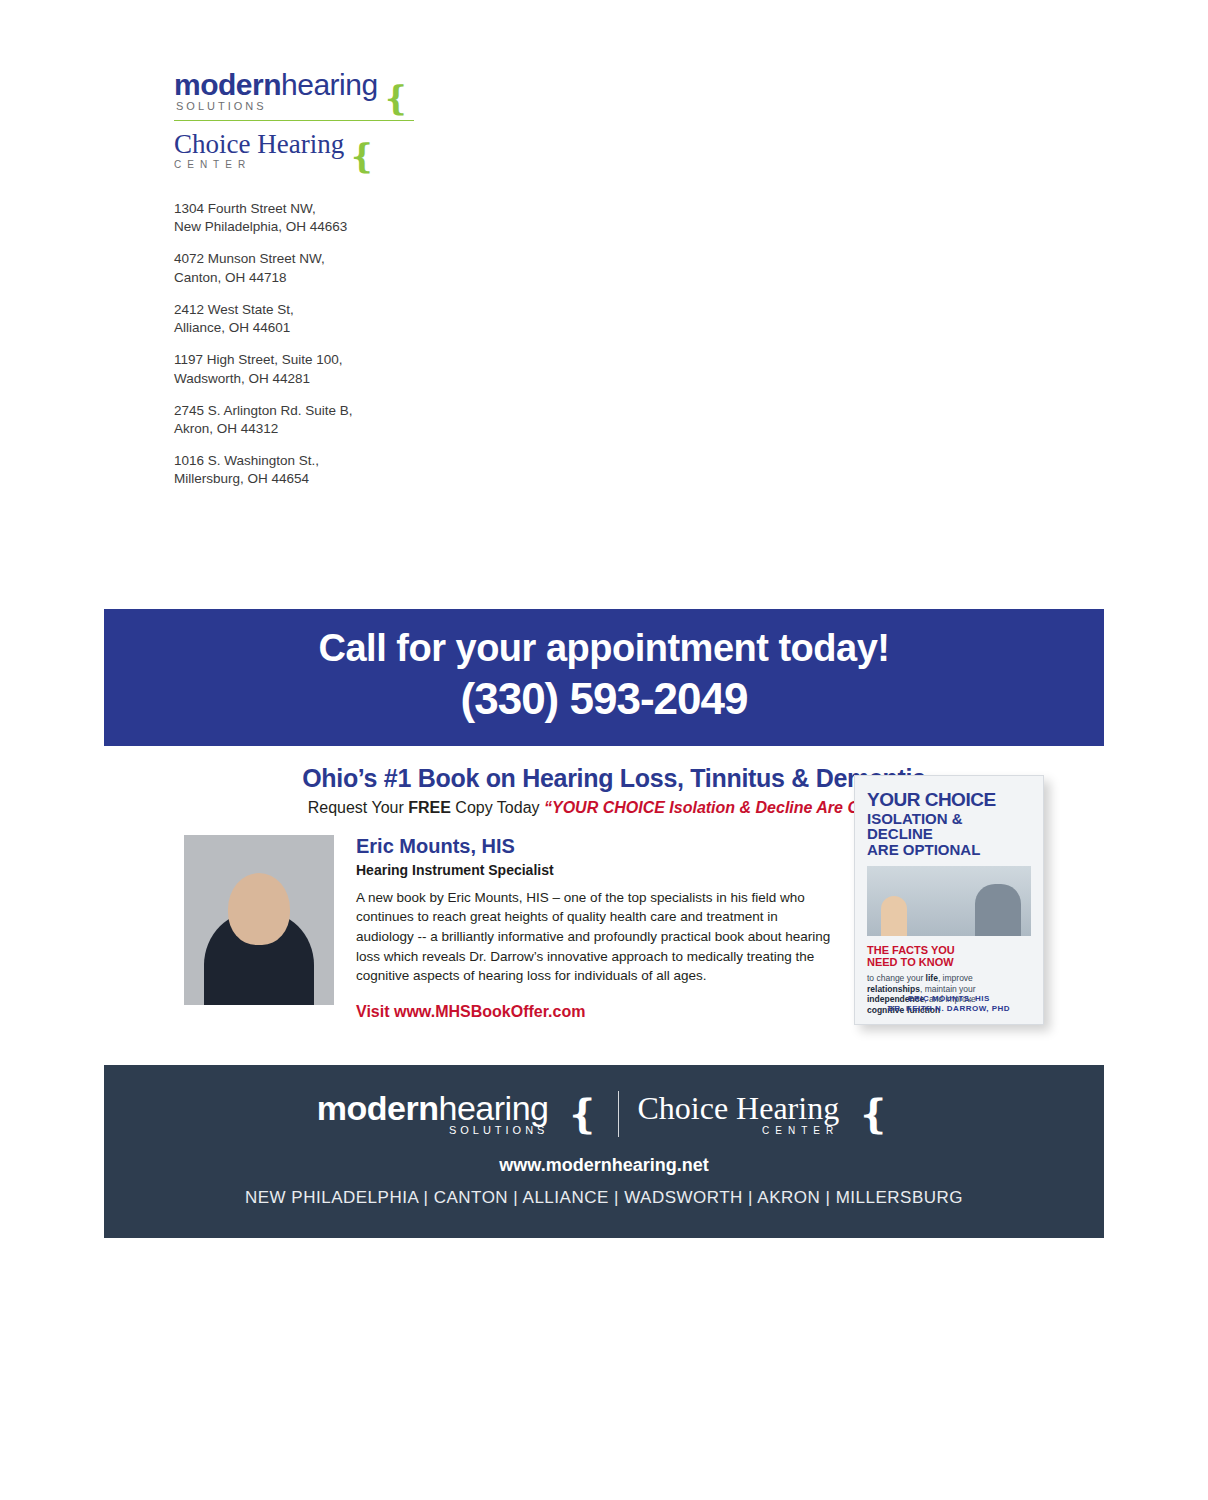modernhearing
SOLUTIONS
❴
Choice Hearing CENTER
❴
1304 Fourth Street NW,
New Philadelphia, OH 44663
4072 Munson Street NW,
Canton, OH 44718
2412 West State St,
Alliance, OH 44601
1197 High Street, Suite 100,
Wadsworth, OH 44281
2745 S. Arlington Rd. Suite B,
Akron, OH 44312
1016 S. Washington St.,
Millersburg, OH 44654
Call for your appointment today!
(330) 593-2049
Ohio’s #1 Book on Hearing Loss, Tinnitus & Dementia
Request Your FREE Copy Today “YOUR CHOICE Isolation & Decline Are Optional”
Eric Mounts, HIS
Hearing Instrument Specialist
A new book by Eric Mounts, HIS – one of the top specialists in his field who continues to reach great heights of quality health care and treatment in audiology -- a brilliantly informative and profoundly practical book about hearing loss which reveals Dr. Darrow’s innovative approach to medically treating the cognitive aspects of hearing loss for individuals of all ages.
Visit www.MHSBookOffer.com
YOUR CHOICE
ISOLATION & DECLINE
ARE OPTIONAL
THE FACTS YOU
NEED TO KNOW
to change your life, improve
relationships, maintain your
independence, and improve
cognitive function
ERIC MOUNTS, HIS
DR. KEITH N. DARROW, PHD
modernhearing SOLUTIONS
❴
Choice Hearing CENTER
❴
www.modernhearing.net
NEW PHILADELPHIA | CANTON | ALLIANCE | WADSWORTH | AKRON | MILLERSBURG